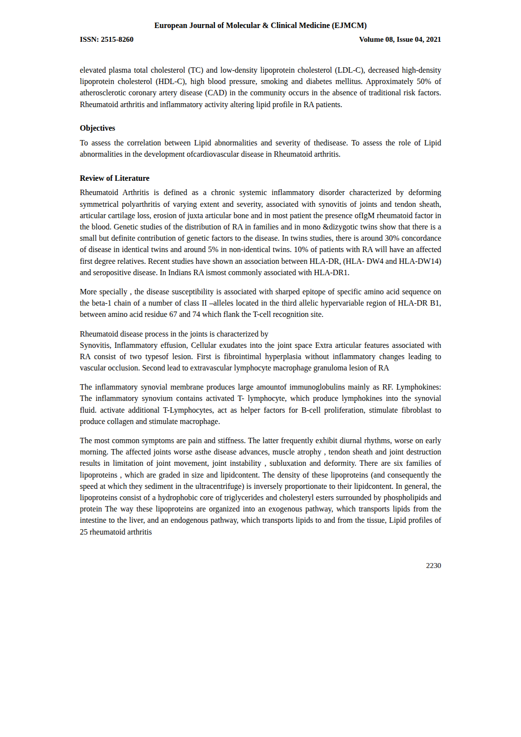European Journal of Molecular & Clinical Medicine (EJMCM)
ISSN: 2515-8260 Volume 08, Issue 04, 2021
elevated plasma total cholesterol (TC) and low-density lipoprotein cholesterol (LDL-C), decreased high-density lipoprotein cholesterol (HDL-C), high blood pressure, smoking and diabetes mellitus. Approximately 50% of atherosclerotic coronary artery disease (CAD) in the community occurs in the absence of traditional risk factors. Rheumatoid arthritis and inflammatory activity altering lipid profile in RA patients.
Objectives
To assess the correlation between Lipid abnormalities and severity of thedisease. To assess the role of Lipid abnormalities in the development ofcardiovascular disease in Rheumatoid arthritis.
Review of Literature
Rheumatoid Arthritis is defined as a chronic systemic inflammatory disorder characterized by deforming symmetrical polyarthritis of varying extent and severity, associated with synovitis of joints and tendon sheath, articular cartilage loss, erosion of juxta articular bone and in most patient the presence ofIgM rheumatoid factor in the blood. Genetic studies of the distribution of RA in families and in mono &dizygotic twins show that there is a small but definite contribution of genetic factors to the disease. In twins studies, there is around 30% concordance of disease in identical twins and around 5% in non-identical twins. 10% of patients with RA will have an affected first degree relatives. Recent studies have shown an association between HLA-DR, (HLA- DW4 and HLA-DW14) and seropositive disease. In Indians RA ismost commonly associated with HLA-DR1.
More specially , the disease susceptibility is associated with sharped epitope of specific amino acid sequence on the beta-1 chain of a number of class II –alleles located in the third allelic hypervariable region of HLA-DR B1, between amino acid residue 67 and 74 which flank the T-cell recognition site.
Rheumatoid disease process in the joints is characterized by
Synovitis, Inflammatory effusion, Cellular exudates into the joint space Extra articular features associated with RA consist of two typesof lesion. First is fibrointimal hyperplasia without inflammatory changes leading to vascular occlusion. Second lead to extravascular lymphocyte macrophage granuloma lesion of RA
The inflammatory synovial membrane produces large amountof immunoglobulins mainly as RF. Lymphokines: The inflammatory synovium contains activated T- lymphocyte, which produce lymphokines into the synovial fluid. activate additional T-Lymphocytes, act as helper factors for B-cell proliferation, stimulate fibroblast to produce collagen and stimulate macrophage.
The most common symptoms are pain and stiffness. The latter frequently exhibit diurnal rhythms, worse on early morning. The affected joints worse asthe disease advances, muscle atrophy , tendon sheath and joint destruction results in limitation of joint movement, joint instability , subluxation and deformity. There are six families of lipoproteins , which are graded in size and lipidcontent. The density of these lipoproteins (and consequently the speed at which they sediment in the ultracentrifuge) is inversely proportionate to their lipidcontent. In general, the lipoproteins consist of a hydrophobic core of triglycerides and cholesteryl esters surrounded by phospholipids and protein The way these lipoproteins are organized into an exogenous pathway, which transports lipids from the intestine to the liver, and an endogenous pathway, which transports lipids to and from the tissue, Lipid profiles of 25 rheumatoid arthritis
2230